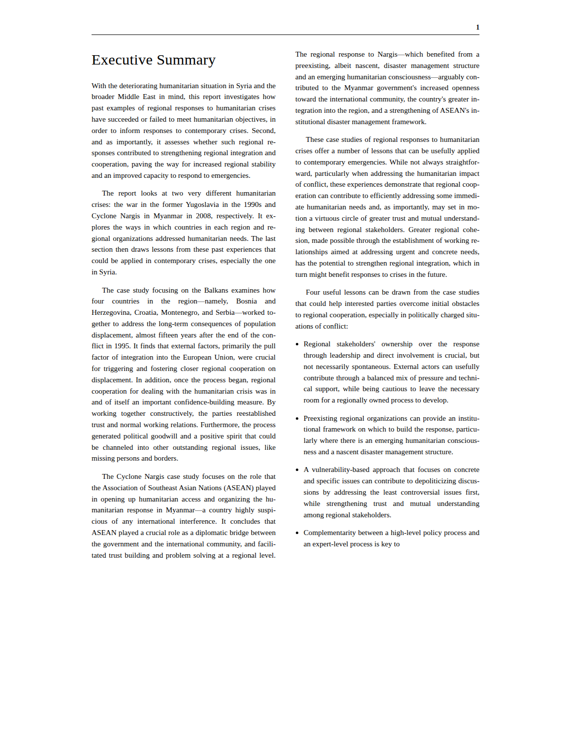1
Executive Summary
With the deteriorating humanitarian situation in Syria and the broader Middle East in mind, this report investigates how past examples of regional responses to humanitarian crises have succeeded or failed to meet humanitarian objectives, in order to inform responses to contemporary crises. Second, and as importantly, it assesses whether such regional responses contributed to strengthening regional integration and cooperation, paving the way for increased regional stability and an improved capacity to respond to emergencies.
The report looks at two very different humanitarian crises: the war in the former Yugoslavia in the 1990s and Cyclone Nargis in Myanmar in 2008, respectively. It explores the ways in which countries in each region and regional organizations addressed humanitarian needs. The last section then draws lessons from these past experiences that could be applied in contemporary crises, especially the one in Syria.
The case study focusing on the Balkans examines how four countries in the region—namely, Bosnia and Herzegovina, Croatia, Montenegro, and Serbia—worked together to address the long-term consequences of population displacement, almost fifteen years after the end of the conflict in 1995. It finds that external factors, primarily the pull factor of integration into the European Union, were crucial for triggering and fostering closer regional cooperation on displacement. In addition, once the process began, regional cooperation for dealing with the humanitarian crisis was in and of itself an important confidence-building measure. By working together constructively, the parties reestablished trust and normal working relations. Furthermore, the process generated political goodwill and a positive spirit that could be channeled into other outstanding regional issues, like missing persons and borders.
The Cyclone Nargis case study focuses on the role that the Association of Southeast Asian Nations (ASEAN) played in opening up humanitarian access and organizing the humanitarian response in Myanmar—a country highly suspicious of any international interference. It concludes that ASEAN played a crucial role as a diplomatic bridge between the government and the international community, and facilitated trust building and problem solving at a regional level. The regional response to Nargis—which benefited from a preexisting, albeit nascent, disaster management structure and an emerging humanitarian consciousness—arguably contributed to the Myanmar government's increased openness toward the international community, the country's greater integration into the region, and a strengthening of ASEAN's institutional disaster management framework.
These case studies of regional responses to humanitarian crises offer a number of lessons that can be usefully applied to contemporary emergencies. While not always straightforward, particularly when addressing the humanitarian impact of conflict, these experiences demonstrate that regional cooperation can contribute to efficiently addressing some immediate humanitarian needs and, as importantly, may set in motion a virtuous circle of greater trust and mutual understanding between regional stakeholders. Greater regional cohesion, made possible through the establishment of working relationships aimed at addressing urgent and concrete needs, has the potential to strengthen regional integration, which in turn might benefit responses to crises in the future.
Four useful lessons can be drawn from the case studies that could help interested parties overcome initial obstacles to regional cooperation, especially in politically charged situations of conflict:
Regional stakeholders' ownership over the response through leadership and direct involvement is crucial, but not necessarily spontaneous. External actors can usefully contribute through a balanced mix of pressure and technical support, while being cautious to leave the necessary room for a regionally owned process to develop.
Preexisting regional organizations can provide an institutional framework on which to build the response, particularly where there is an emerging humanitarian consciousness and a nascent disaster management structure.
A vulnerability-based approach that focuses on concrete and specific issues can contribute to depoliticizing discussions by addressing the least controversial issues first, while strengthening trust and mutual understanding among regional stakeholders.
Complementarity between a high-level policy process and an expert-level process is key to